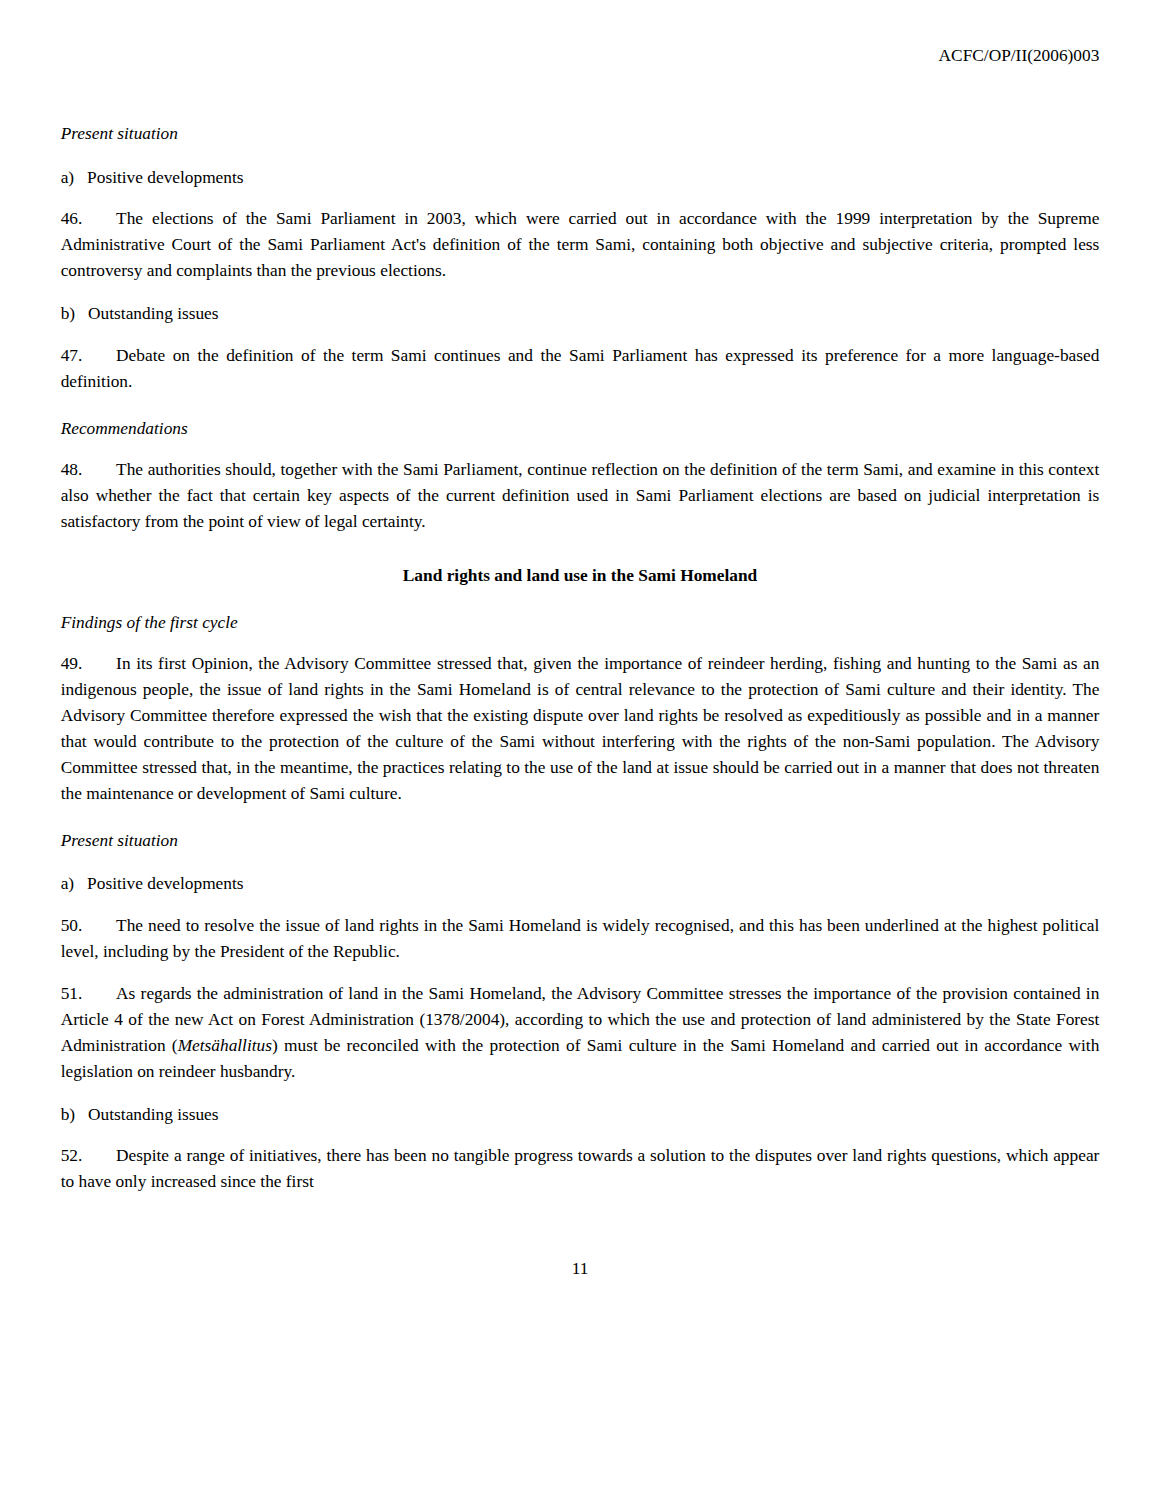ACFC/OP/II(2006)003
Present situation
a) Positive developments
46. The elections of the Sami Parliament in 2003, which were carried out in accordance with the 1999 interpretation by the Supreme Administrative Court of the Sami Parliament Act's definition of the term Sami, containing both objective and subjective criteria, prompted less controversy and complaints than the previous elections.
b) Outstanding issues
47. Debate on the definition of the term Sami continues and the Sami Parliament has expressed its preference for a more language-based definition.
Recommendations
48. The authorities should, together with the Sami Parliament, continue reflection on the definition of the term Sami, and examine in this context also whether the fact that certain key aspects of the current definition used in Sami Parliament elections are based on judicial interpretation is satisfactory from the point of view of legal certainty.
Land rights and land use in the Sami Homeland
Findings of the first cycle
49. In its first Opinion, the Advisory Committee stressed that, given the importance of reindeer herding, fishing and hunting to the Sami as an indigenous people, the issue of land rights in the Sami Homeland is of central relevance to the protection of Sami culture and their identity. The Advisory Committee therefore expressed the wish that the existing dispute over land rights be resolved as expeditiously as possible and in a manner that would contribute to the protection of the culture of the Sami without interfering with the rights of the non-Sami population. The Advisory Committee stressed that, in the meantime, the practices relating to the use of the land at issue should be carried out in a manner that does not threaten the maintenance or development of Sami culture.
Present situation
a) Positive developments
50. The need to resolve the issue of land rights in the Sami Homeland is widely recognised, and this has been underlined at the highest political level, including by the President of the Republic.
51. As regards the administration of land in the Sami Homeland, the Advisory Committee stresses the importance of the provision contained in Article 4 of the new Act on Forest Administration (1378/2004), according to which the use and protection of land administered by the State Forest Administration (Metsähallitus) must be reconciled with the protection of Sami culture in the Sami Homeland and carried out in accordance with legislation on reindeer husbandry.
b) Outstanding issues
52. Despite a range of initiatives, there has been no tangible progress towards a solution to the disputes over land rights questions, which appear to have only increased since the first
11